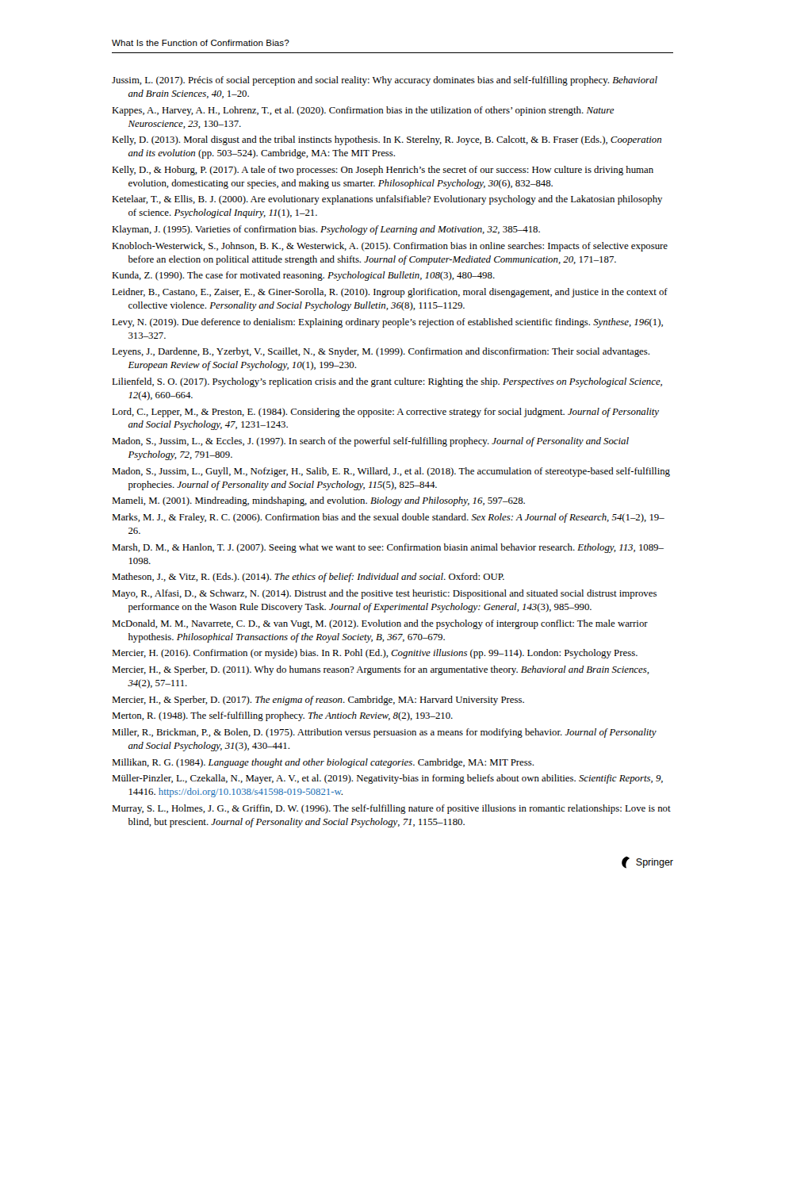What Is the Function of Confirmation Bias?
Jussim, L. (2017). Précis of social perception and social reality: Why accuracy dominates bias and self-fulfilling prophecy. Behavioral and Brain Sciences, 40, 1–20.
Kappes, A., Harvey, A. H., Lohrenz, T., et al. (2020). Confirmation bias in the utilization of others’ opinion strength. Nature Neuroscience, 23, 130–137.
Kelly, D. (2013). Moral disgust and the tribal instincts hypothesis. In K. Sterelny, R. Joyce, B. Calcott, & B. Fraser (Eds.), Cooperation and its evolution (pp. 503–524). Cambridge, MA: The MIT Press.
Kelly, D., & Hoburg, P. (2017). A tale of two processes: On Joseph Henrich’s the secret of our success: How culture is driving human evolution, domesticating our species, and making us smarter. Philosophical Psychology, 30(6), 832–848.
Ketelaar, T., & Ellis, B. J. (2000). Are evolutionary explanations unfalsifiable? Evolutionary psychology and the Lakatosian philosophy of science. Psychological Inquiry, 11(1), 1–21.
Klayman, J. (1995). Varieties of confirmation bias. Psychology of Learning and Motivation, 32, 385–418.
Knobloch-Westerwick, S., Johnson, B. K., & Westerwick, A. (2015). Confirmation bias in online searches: Impacts of selective exposure before an election on political attitude strength and shifts. Journal of Computer-Mediated Communication, 20, 171–187.
Kunda, Z. (1990). The case for motivated reasoning. Psychological Bulletin, 108(3), 480–498.
Leidner, B., Castano, E., Zaiser, E., & Giner-Sorolla, R. (2010). Ingroup glorification, moral disengagement, and justice in the context of collective violence. Personality and Social Psychology Bulletin, 36(8), 1115–1129.
Levy, N. (2019). Due deference to denialism: Explaining ordinary people’s rejection of established scientific findings. Synthese, 196(1), 313–327.
Leyens, J., Dardenne, B., Yzerbyt, V., Scaillet, N., & Snyder, M. (1999). Confirmation and disconfirmation: Their social advantages. European Review of Social Psychology, 10(1), 199–230.
Lilienfeld, S. O. (2017). Psychology’s replication crisis and the grant culture: Righting the ship. Perspectives on Psychological Science, 12(4), 660–664.
Lord, C., Lepper, M., & Preston, E. (1984). Considering the opposite: A corrective strategy for social judgment. Journal of Personality and Social Psychology, 47, 1231–1243.
Madon, S., Jussim, L., & Eccles, J. (1997). In search of the powerful self-fulfilling prophecy. Journal of Personality and Social Psychology, 72, 791–809.
Madon, S., Jussim, L., Guyll, M., Nofziger, H., Salib, E. R., Willard, J., et al. (2018). The accumulation of stereotype-based self-fulfilling prophecies. Journal of Personality and Social Psychology, 115(5), 825–844.
Mameli, M. (2001). Mindreading, mindshaping, and evolution. Biology and Philosophy, 16, 597–628.
Marks, M. J., & Fraley, R. C. (2006). Confirmation bias and the sexual double standard. Sex Roles: A Journal of Research, 54(1–2), 19–26.
Marsh, D. M., & Hanlon, T. J. (2007). Seeing what we want to see: Confirmation biasin animal behavior research. Ethology, 113, 1089–1098.
Matheson, J., & Vitz, R. (Eds.). (2014). The ethics of belief: Individual and social. Oxford: OUP.
Mayo, R., Alfasi, D., & Schwarz, N. (2014). Distrust and the positive test heuristic: Dispositional and situated social distrust improves performance on the Wason Rule Discovery Task. Journal of Experimental Psychology: General, 143(3), 985–990.
McDonald, M. M., Navarrete, C. D., & van Vugt, M. (2012). Evolution and the psychology of intergroup conflict: The male warrior hypothesis. Philosophical Transactions of the Royal Society, B, 367, 670–679.
Mercier, H. (2016). Confirmation (or myside) bias. In R. Pohl (Ed.), Cognitive illusions (pp. 99–114). London: Psychology Press.
Mercier, H., & Sperber, D. (2011). Why do humans reason? Arguments for an argumentative theory. Behavioral and Brain Sciences, 34(2), 57–111.
Mercier, H., & Sperber, D. (2017). The enigma of reason. Cambridge, MA: Harvard University Press.
Merton, R. (1948). The self-fulfilling prophecy. The Antioch Review, 8(2), 193–210.
Miller, R., Brickman, P., & Bolen, D. (1975). Attribution versus persuasion as a means for modifying behavior. Journal of Personality and Social Psychology, 31(3), 430–441.
Millikan, R. G. (1984). Language thought and other biological categories. Cambridge, MA: MIT Press.
Müller-Pinzler, L., Czekalla, N., Mayer, A. V., et al. (2019). Negativity-bias in forming beliefs about own abilities. Scientific Reports, 9, 14416. https://doi.org/10.1038/s41598-019-50821-w.
Murray, S. L., Holmes, J. G., & Griffin, D. W. (1996). The self-fulfilling nature of positive illusions in romantic relationships: Love is not blind, but prescient. Journal of Personality and Social Psychology, 71, 1155–1180.
Springer